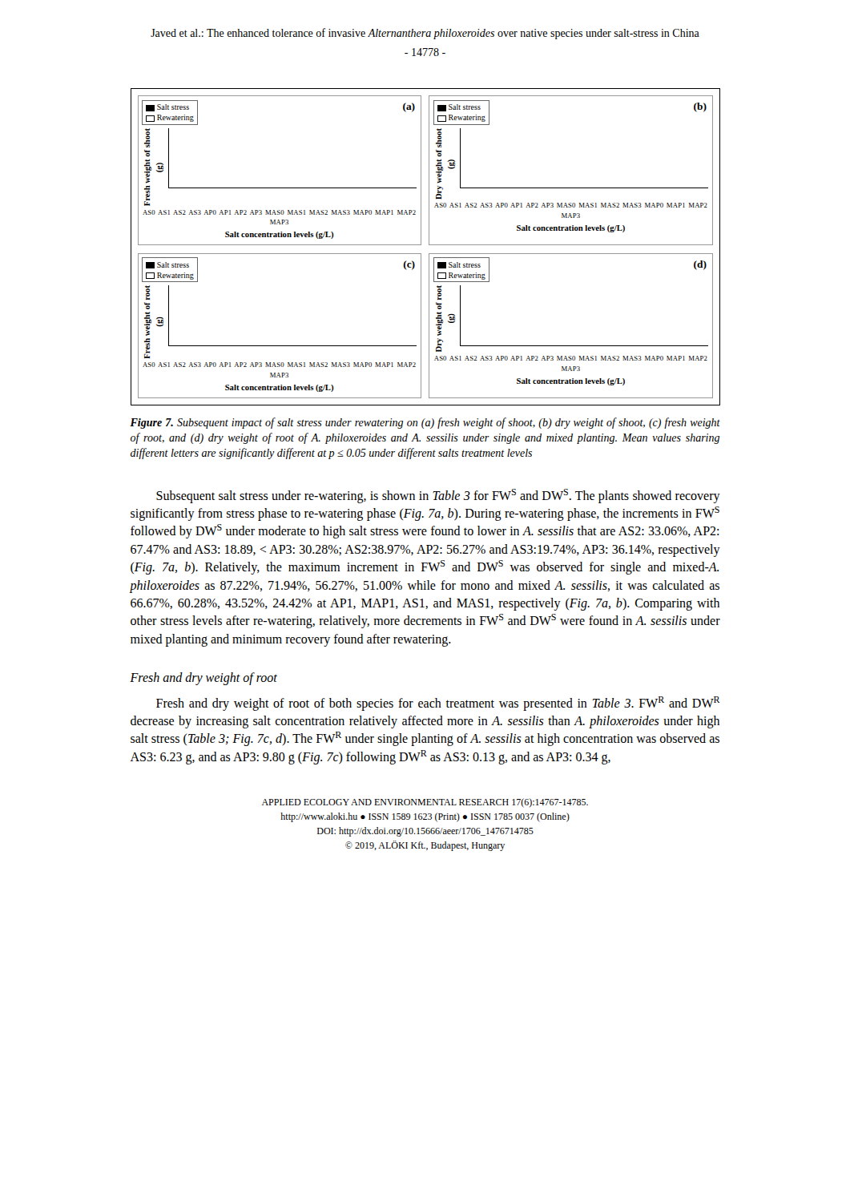Javed et al.: The enhanced tolerance of invasive Alternanthera philoxeroides over native species under salt-stress in China
- 14778 -
(a)
Salt stress
Rewatering
Fresh weight of shoot
(g)
AS0 AS1 AS2 AS3 AP0 AP1 AP2 AP3 MAS0 MAS1 MAS2 MAS3 MAP0 MAP1 MAP2 MAP3
Salt concentration levels (g/L)
(b)
Salt stress
Rewatering
Dry weight of shoot
(g)
AS0 AS1 AS2 AS3 AP0 AP1 AP2 AP3 MAS0 MAS1 MAS2 MAS3 MAP0 MAP1 MAP2 MAP3
Salt concentration levels (g/L)
(c)
Salt stress
Rewatering
Fresh weight of root
(g)
AS0 AS1 AS2 AS3 AP0 AP1 AP2 AP3 MAS0 MAS1 MAS2 MAS3 MAP0 MAP1 MAP2 MAP3
Salt concentration levels (g/L)
(d)
Salt stress
Rewatering
Dry weight of root
(g)
AS0 AS1 AS2 AS3 AP0 AP1 AP2 AP3 MAS0 MAS1 MAS2 MAS3 MAP0 MAP1 MAP2 MAP3
Salt concentration levels (g/L)
Figure 7. Subsequent impact of salt stress under rewatering on (a) fresh weight of shoot, (b) dry weight of shoot, (c) fresh weight of root, and (d) dry weight of root of A. philoxeroides and A. sessilis under single and mixed planting. Mean values sharing different letters are significantly different at p ≤ 0.05 under different salts treatment levels
Subsequent salt stress under re-watering, is shown in Table 3 for FWS and DWS. The plants showed recovery significantly from stress phase to re-watering phase (Fig. 7a, b). During re-watering phase, the increments in FWS followed by DWS under moderate to high salt stress were found to lower in A. sessilis that are AS2: 33.06%, AP2: 67.47% and AS3: 18.89, < AP3: 30.28%; AS2:38.97%, AP2: 56.27% and AS3:19.74%, AP3: 36.14%, respectively (Fig. 7a, b). Relatively, the maximum increment in FWS and DWS was observed for single and mixed-A. philoxeroides as 87.22%, 71.94%, 56.27%, 51.00% while for mono and mixed A. sessilis, it was calculated as 66.67%, 60.28%, 43.52%, 24.42% at AP1, MAP1, AS1, and MAS1, respectively (Fig. 7a, b). Comparing with other stress levels after re-watering, relatively, more decrements in FWS and DWS were found in A. sessilis under mixed planting and minimum recovery found after rewatering.
Fresh and dry weight of root
Fresh and dry weight of root of both species for each treatment was presented in Table 3. FWR and DWR decrease by increasing salt concentration relatively affected more in A. sessilis than A. philoxeroides under high salt stress (Table 3; Fig. 7c, d). The FWR under single planting of A. sessilis at high concentration was observed as AS3: 6.23 g, and as AP3: 9.80 g (Fig. 7c) following DWR as AS3: 0.13 g, and as AP3: 0.34 g,
APPLIED ECOLOGY AND ENVIRONMENTAL RESEARCH 17(6):14767-14785.
http://www.aloki.hu ● ISSN 1589 1623 (Print) ● ISSN 1785 0037 (Online)
DOI: http://dx.doi.org/10.15666/aeer/1706_1476714785
© 2019, ALÖKI Kft., Budapest, Hungary